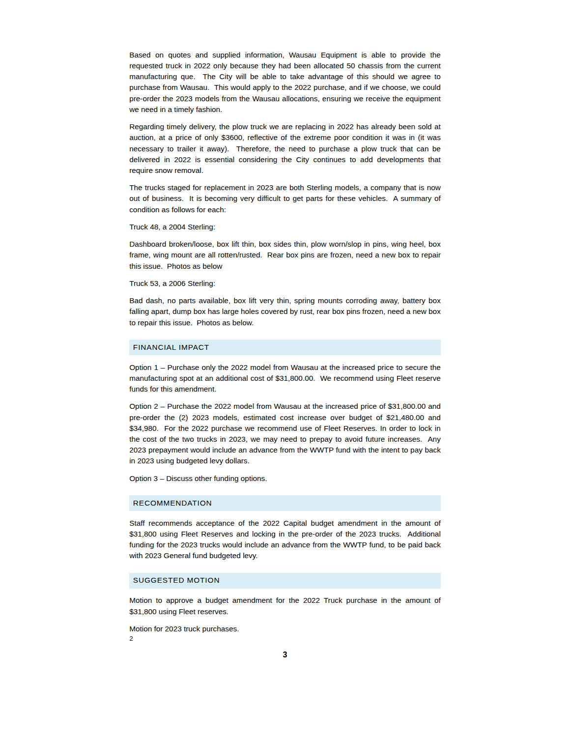Based on quotes and supplied information, Wausau Equipment is able to provide the requested truck in 2022 only because they had been allocated 50 chassis from the current manufacturing que. The City will be able to take advantage of this should we agree to purchase from Wausau. This would apply to the 2022 purchase, and if we choose, we could pre-order the 2023 models from the Wausau allocations, ensuring we receive the equipment we need in a timely fashion.
Regarding timely delivery, the plow truck we are replacing in 2022 has already been sold at auction, at a price of only $3600, reflective of the extreme poor condition it was in (it was necessary to trailer it away). Therefore, the need to purchase a plow truck that can be delivered in 2022 is essential considering the City continues to add developments that require snow removal.
The trucks staged for replacement in 2023 are both Sterling models, a company that is now out of business. It is becoming very difficult to get parts for these vehicles. A summary of condition as follows for each:
Truck 48, a 2004 Sterling:
Dashboard broken/loose, box lift thin, box sides thin, plow worn/slop in pins, wing heel, box frame, wing mount are all rotten/rusted. Rear box pins are frozen, need a new box to repair this issue. Photos as below
Truck 53, a 2006 Sterling:
Bad dash, no parts available, box lift very thin, spring mounts corroding away, battery box falling apart, dump box has large holes covered by rust, rear box pins frozen, need a new box to repair this issue. Photos as below.
Financial Impact
Option 1 – Purchase only the 2022 model from Wausau at the increased price to secure the manufacturing spot at an additional cost of $31,800.00. We recommend using Fleet reserve funds for this amendment.
Option 2 – Purchase the 2022 model from Wausau at the increased price of $31,800.00 and pre-order the (2) 2023 models, estimated cost increase over budget of $21,480.00 and $34,980. For the 2022 purchase we recommend use of Fleet Reserves. In order to lock in the cost of the two trucks in 2023, we may need to prepay to avoid future increases. Any 2023 prepayment would include an advance from the WWTP fund with the intent to pay back in 2023 using budgeted levy dollars.
Option 3 – Discuss other funding options.
Recommendation
Staff recommends acceptance of the 2022 Capital budget amendment in the amount of $31,800 using Fleet Reserves and locking in the pre-order of the 2023 trucks. Additional funding for the 2023 trucks would include an advance from the WWTP fund, to be paid back with 2023 General fund budgeted levy.
Suggested Motion
Motion to approve a budget amendment for the 2022 Truck purchase in the amount of $31,800 using Fleet reserves.
Motion for 2023 truck purchases.
2
3